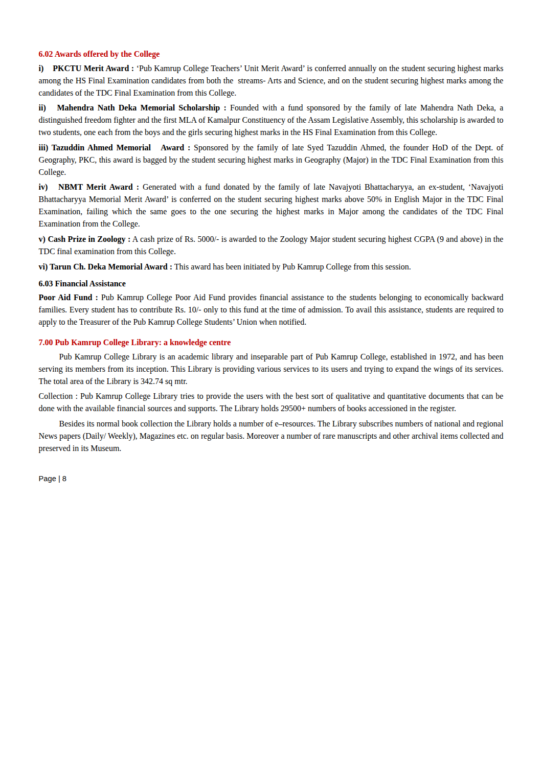6.02 Awards offered by the College
i) PKCTU Merit Award : ‘Pub Kamrup College Teachers’ Unit Merit Award’ is conferred annually on the student securing highest marks among the HS Final Examination candidates from both the streams- Arts and Science, and on the student securing highest marks among the candidates of the TDC Final Examination from this College.
ii) Mahendra Nath Deka Memorial Scholarship : Founded with a fund sponsored by the family of late Mahendra Nath Deka, a distinguished freedom fighter and the first MLA of Kamalpur Constituency of the Assam Legislative Assembly, this scholarship is awarded to two students, one each from the boys and the girls securing highest marks in the HS Final Examination from this College.
iii) Tazuddin Ahmed Memorial Award : Sponsored by the family of late Syed Tazuddin Ahmed, the founder HoD of the Dept. of Geography, PKC, this award is bagged by the student securing highest marks in Geography (Major) in the TDC Final Examination from this College.
iv) NBMT Merit Award : Generated with a fund donated by the family of late Navajyoti Bhattacharyya, an ex-student, ‘Navajyoti Bhattacharyya Memorial Merit Award’ is conferred on the student securing highest marks above 50% in English Major in the TDC Final Examination, failing which the same goes to the one securing the highest marks in Major among the candidates of the TDC Final Examination from the College.
v) Cash Prize in Zoology : A cash prize of Rs. 5000/- is awarded to the Zoology Major student securing highest CGPA (9 and above) in the TDC final examination from this College.
vi) Tarun Ch. Deka Memorial Award : This award has been initiated by Pub Kamrup College from this session.
6.03 Financial Assistance
Poor Aid Fund : Pub Kamrup College Poor Aid Fund provides financial assistance to the students belonging to economically backward families. Every student has to contribute Rs. 10/- only to this fund at the time of admission. To avail this assistance, students are required to apply to the Treasurer of the Pub Kamrup College Students’ Union when notified.
7.00 Pub Kamrup College Library: a knowledge centre
Pub Kamrup College Library is an academic library and inseparable part of Pub Kamrup College, established in 1972, and has been serving its members from its inception. This Library is providing various services to its users and trying to expand the wings of its services. The total area of the Library is 342.74 sq mtr.
Collection : Pub Kamrup College Library tries to provide the users with the best sort of qualitative and quantitative documents that can be done with the available financial sources and supports. The Library holds 29500+ numbers of books accessioned in the register.
Besides its normal book collection the Library holds a number of e–resources. The Library subscribes numbers of national and regional News papers (Daily/ Weekly), Magazines etc. on regular basis. Moreover a number of rare manuscripts and other archival items collected and preserved in its Museum.
Page | 8